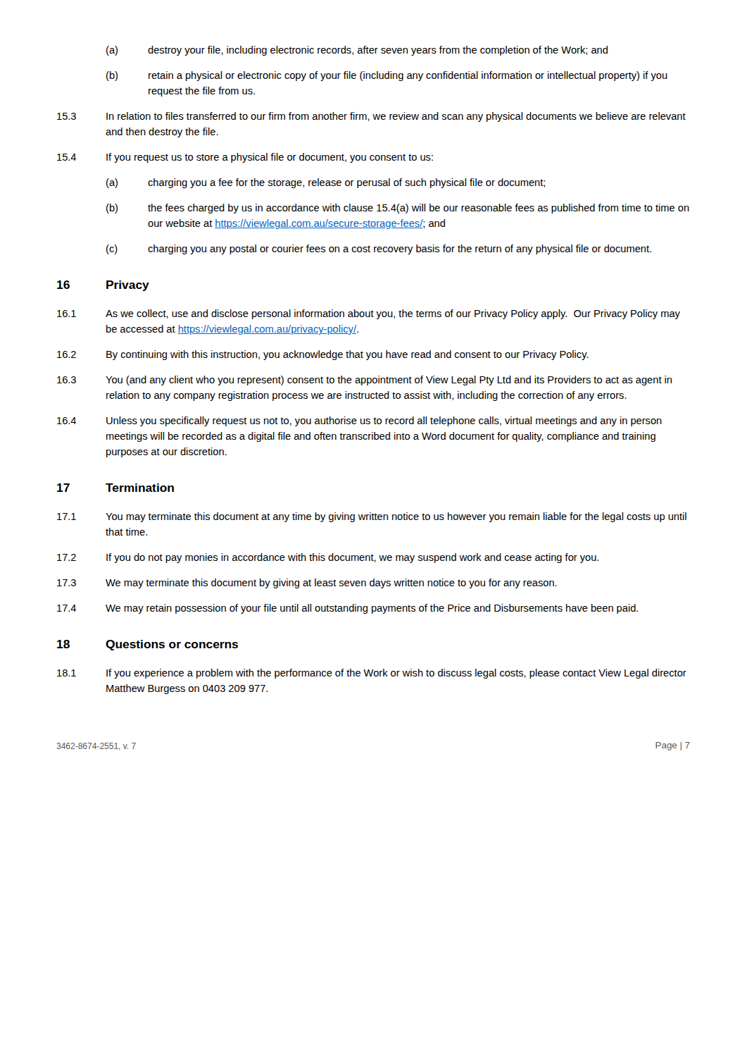(a)
destroy your file, including electronic records, after seven years from the completion of the Work; and
(b)
retain a physical or electronic copy of your file (including any confidential information or intellectual property) if you request the file from us.
15.3
In relation to files transferred to our firm from another firm, we review and scan any physical documents we believe are relevant and then destroy the file.
15.4
If you request us to store a physical file or document, you consent to us:
(a)
charging you a fee for the storage, release or perusal of such physical file or document;
(b)
the fees charged by us in accordance with clause 15.4(a) will be our reasonable fees as published from time to time on our website at https://viewlegal.com.au/secure-storage-fees/; and
(c)
charging you any postal or courier fees on a cost recovery basis for the return of any physical file or document.
16 Privacy
16.1
As we collect, use and disclose personal information about you, the terms of our Privacy Policy apply. Our Privacy Policy may be accessed at https://viewlegal.com.au/privacy-policy/.
16.2
By continuing with this instruction, you acknowledge that you have read and consent to our Privacy Policy.
16.3
You (and any client who you represent) consent to the appointment of View Legal Pty Ltd and its Providers to act as agent in relation to any company registration process we are instructed to assist with, including the correction of any errors.
16.4
Unless you specifically request us not to, you authorise us to record all telephone calls, virtual meetings and any in person meetings will be recorded as a digital file and often transcribed into a Word document for quality, compliance and training purposes at our discretion.
17 Termination
17.1
You may terminate this document at any time by giving written notice to us however you remain liable for the legal costs up until that time.
17.2
If you do not pay monies in accordance with this document, we may suspend work and cease acting for you.
17.3
We may terminate this document by giving at least seven days written notice to you for any reason.
17.4
We may retain possession of your file until all outstanding payments of the Price and Disbursements have been paid.
18 Questions or concerns
18.1
If you experience a problem with the performance of the Work or wish to discuss legal costs, please contact View Legal director Matthew Burgess on 0403 209 977.
3462-8674-2551, v. 7
Page | 7